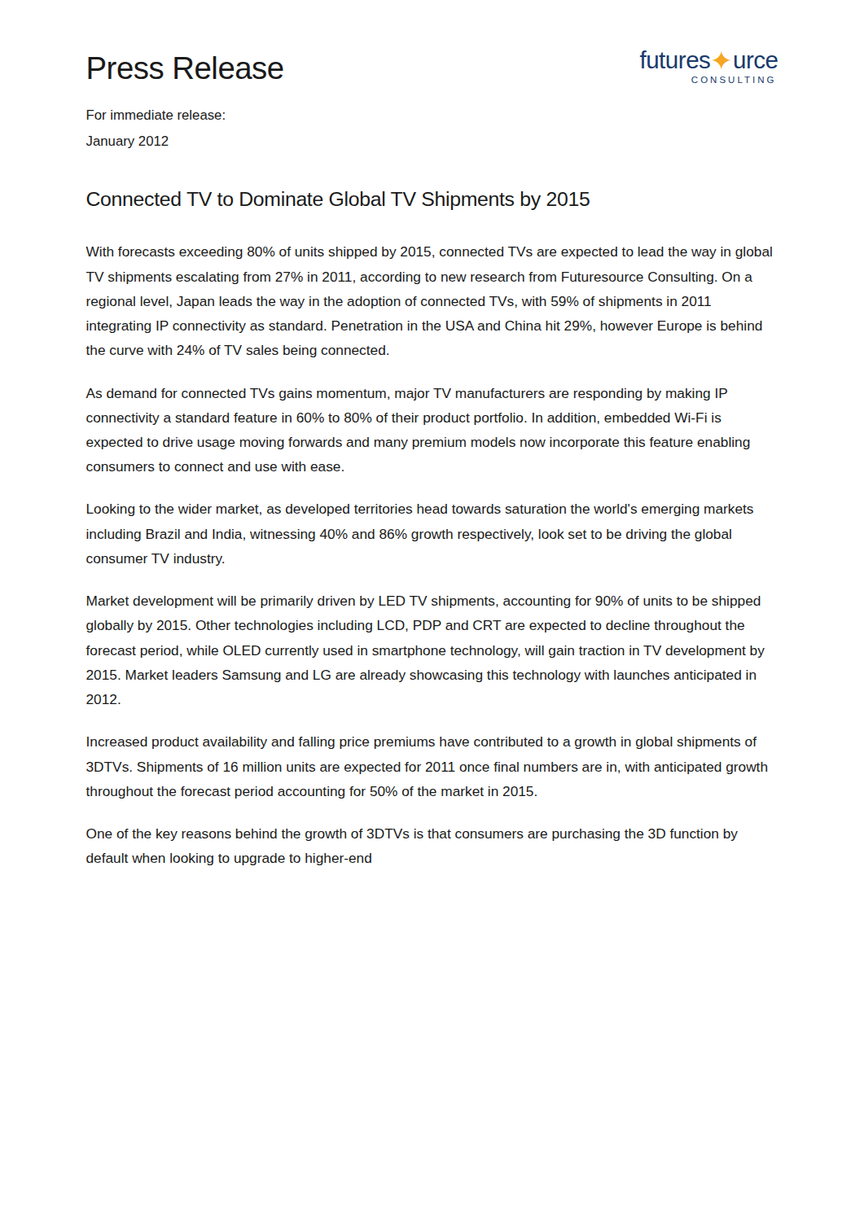Press Release
futures✦urce
CONSULTING
For immediate release:
January 2012
Connected TV to Dominate Global TV Shipments by 2015
With forecasts exceeding 80% of units shipped by 2015, connected TVs are expected to lead the way in global TV shipments escalating from 27% in 2011, according to new research from Futuresource Consulting. On a regional level, Japan leads the way in the adoption of connected TVs, with 59% of shipments in 2011 integrating IP connectivity as standard. Penetration in the USA and China hit 29%, however Europe is behind the curve with 24% of TV sales being connected.
As demand for connected TVs gains momentum, major TV manufacturers are responding by making IP connectivity a standard feature in 60% to 80% of their product portfolio. In addition, embedded Wi-Fi is expected to drive usage moving forwards and many premium models now incorporate this feature enabling consumers to connect and use with ease.
Looking to the wider market, as developed territories head towards saturation the world's emerging markets including Brazil and India, witnessing 40% and 86% growth respectively, look set to be driving the global consumer TV industry.
Market development will be primarily driven by LED TV shipments, accounting for 90% of units to be shipped globally by 2015. Other technologies including LCD, PDP and CRT are expected to decline throughout the forecast period, while OLED currently used in smartphone technology, will gain traction in TV development by 2015. Market leaders Samsung and LG are already showcasing this technology with launches anticipated in 2012.
Increased product availability and falling price premiums have contributed to a growth in global shipments of 3DTVs. Shipments of 16 million units are expected for 2011 once final numbers are in, with anticipated growth throughout the forecast period accounting for 50% of the market in 2015.
One of the key reasons behind the growth of 3DTVs is that consumers are purchasing the 3D function by default when looking to upgrade to higher-end